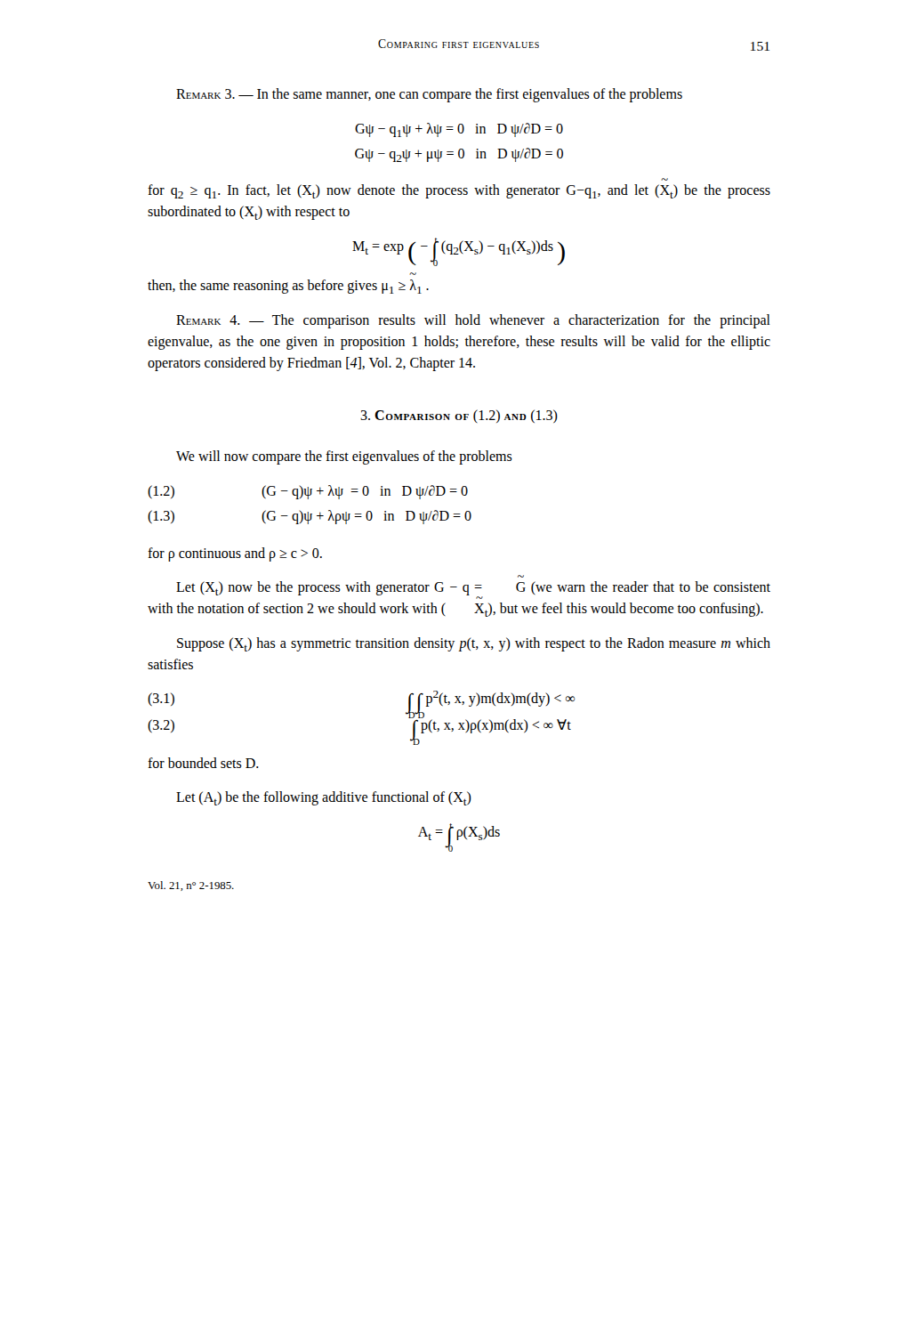Comparing first eigenvalues 151
Remark 3. — In the same manner, one can compare the first eigenvalues of the problems
Gψ − q1ψ + λψ = 0 in D ψ/∂D = 0 Gψ − q2ψ + μψ = 0 in D ψ/∂D = 0
for q2 ≥ q1. In fact, let (Xt) now denote the process with generator G−q1, and let (Xt) be the process subordinated to (Xt) with respect to
Mt = exp ( − ∫0t (q2(Xs) − q1(Xs))ds )
then, the same reasoning as before gives μ1 ≥ λ1 .
Remark 4. — The comparison results will hold whenever a characterization for the principal eigenvalue, as the one given in proposition 1 holds; therefore, these results will be valid for the elliptic operators considered by Friedman [4], Vol. 2, Chapter 14.
3. Comparison of (1.2) and (1.3)
We will now compare the first eigenvalues of the problems
(1.2) (G − q)ψ + λψ = 0 in D ψ/∂D = 0
(1.3) (G − q)ψ + λρψ = 0 in D ψ/∂D = 0
for ρ continuous and ρ ≥ c > 0.
Let (Xt) now be the process with generator G − q = G (we warn the reader that to be consistent with the notation of section 2 we should work with (Xt), but we feel this would become too confusing).
Suppose (Xt) has a symmetric transition density p(t, x, y) with respect to the Radon measure m which satisfies
(3.1) ∫D ∫D p2(t, x, y)m(dx)m(dy) < ∞
(3.2) ∫D p(t, x, x)ρ(x)m(dx) < ∞ ∀t
for bounded sets D.
Let (At) be the following additive functional of (Xt)
At = ∫0t ρ(Xs)ds
Vol. 21, n° 2-1985.